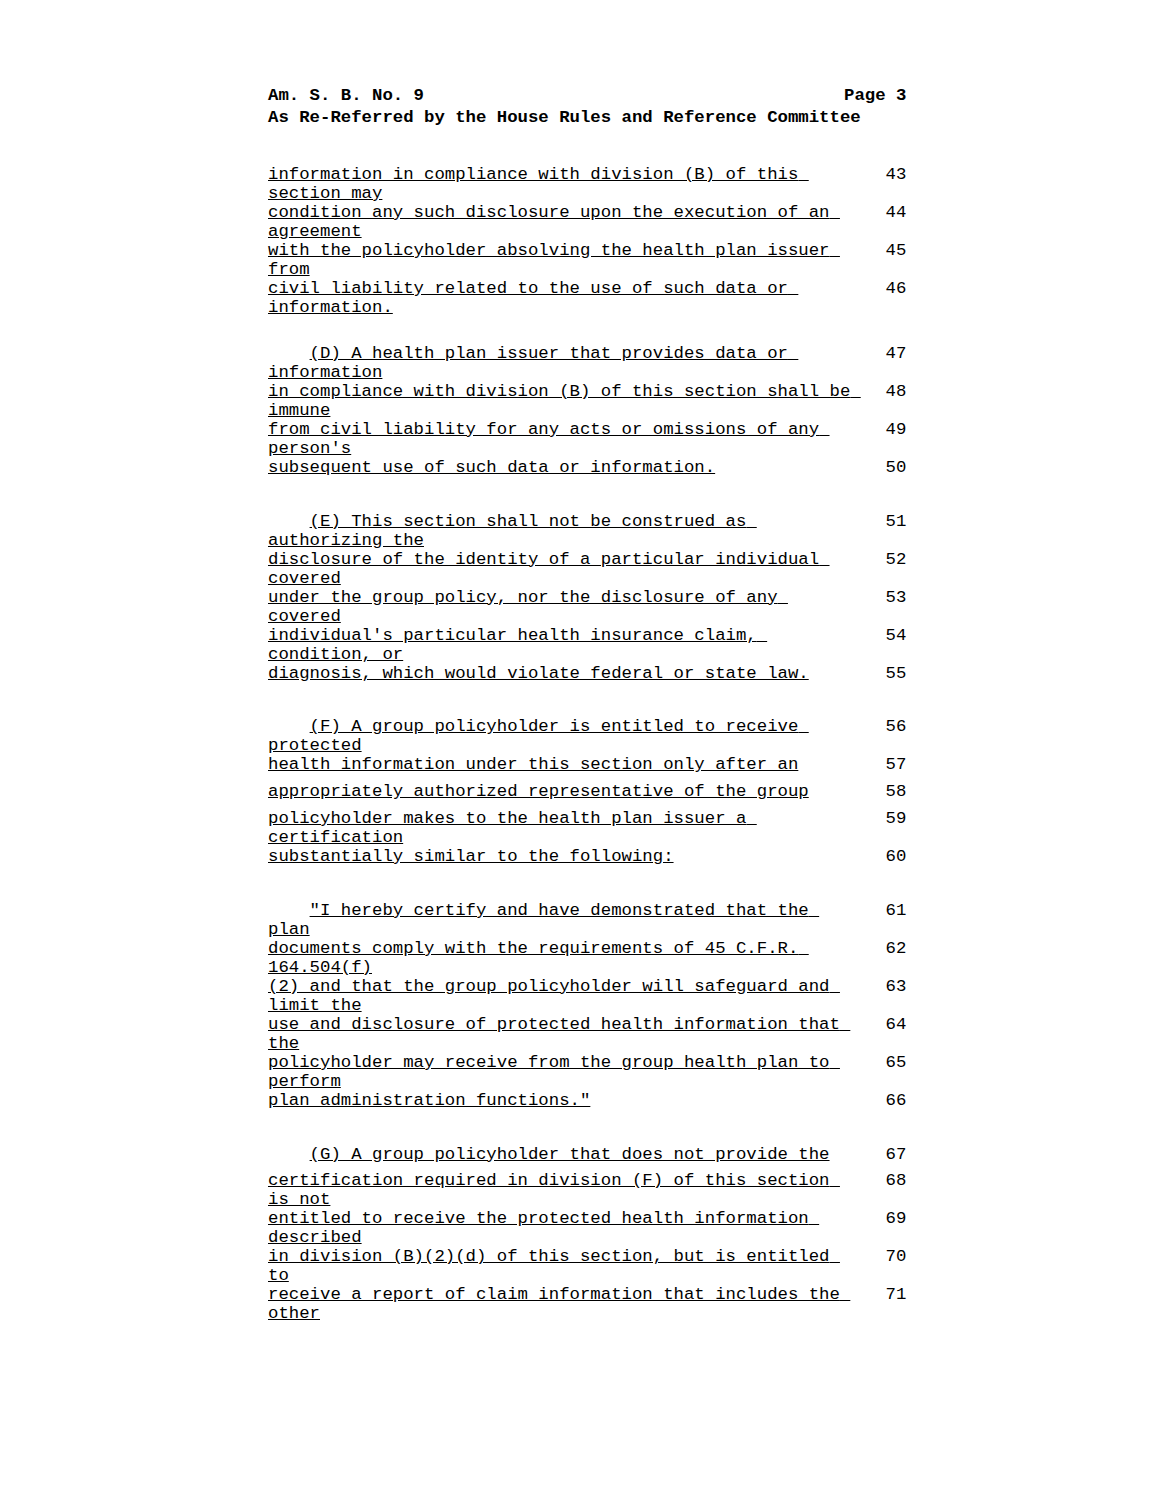Am. S. B. No. 9 Page 3
As Re-Referred by the House Rules and Reference Committee
information in compliance with division (B) of this section may 43
condition any such disclosure upon the execution of an agreement 44
with the policyholder absolving the health plan issuer from 45
civil liability related to the use of such data or information. 46
(D) A health plan issuer that provides data or information 47
in compliance with division (B) of this section shall be immune 48
from civil liability for any acts or omissions of any person's 49
subsequent use of such data or information. 50
(E) This section shall not be construed as authorizing the 51
disclosure of the identity of a particular individual covered 52
under the group policy, nor the disclosure of any covered 53
individual's particular health insurance claim, condition, or 54
diagnosis, which would violate federal or state law. 55
(F) A group policyholder is entitled to receive protected 56
health information under this section only after an 57
appropriately authorized representative of the group 58
policyholder makes to the health plan issuer a certification 59
substantially similar to the following: 60
"I hereby certify and have demonstrated that the plan 61
documents comply with the requirements of 45 C.F.R. 164.504(f) 62
(2) and that the group policyholder will safeguard and limit the 63
use and disclosure of protected health information that the 64
policyholder may receive from the group health plan to perform 65
plan administration functions."66
(G) A group policyholder that does not provide the 67
certification required in division (F) of this section is not 68
entitled to receive the protected health information described 69
in division (B)(2)(d) of this section, but is entitled to 70
receive a report of claim information that includes the other 71